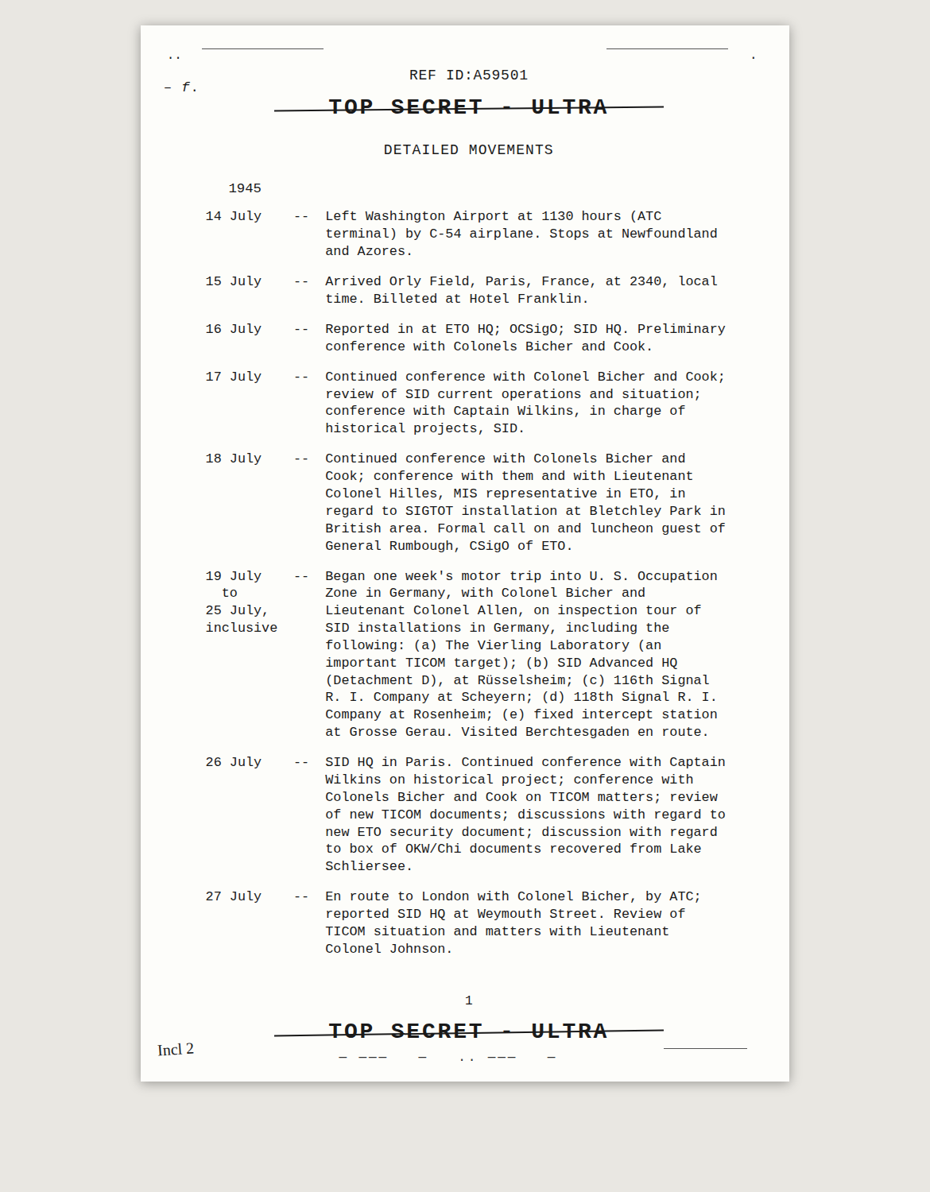..
.
REF ID:A59501
– f.
TOP SECRET - ULTRA
DETAILED MOVEMENTS
1945
| 14 July | -- | Left Washington Airport at 1130 hours (ATC terminal) by C-54 airplane. Stops at Newfoundland and Azores. |
| 15 July | -- | Arrived Orly Field, Paris, France, at 2340, local time. Billeted at Hotel Franklin. |
| 16 July | -- | Reported in at ETO HQ; OCSigO; SID HQ. Preliminary conference with Colonels Bicher and Cook. |
| 17 July | -- | Continued conference with Colonel Bicher and Cook; review of SID current operations and situation; conference with Captain Wilkins, in charge of historical projects, SID. |
| 18 July | -- | Continued conference with Colonels Bicher and Cook; conference with them and with Lieutenant Colonel Hilles, MIS representative in ETO, in regard to SIGTOT installation at Bletchley Park in British area. Formal call on and luncheon guest of General Rumbough, CSigO of ETO. |
| 19 July to 25 July, inclusive | -- | Began one week's motor trip into U. S. Occupation Zone in Germany, with Colonel Bicher and Lieutenant Colonel Allen, on inspection tour of SID installations in Germany, including the following: (a) The Vierling Laboratory (an important TICOM target); (b) SID Advanced HQ (Detachment D), at Rüsselsheim; (c) 116th Signal R. I. Company at Scheyern; (d) 118th Signal R. I. Company at Rosenheim; (e) fixed intercept station at Grosse Gerau. Visited Berchtesgaden en route. |
| 26 July | -- | SID HQ in Paris. Continued conference with Captain Wilkins on historical project; conference with Colonels Bicher and Cook on TICOM matters; review of new TICOM documents; discussions with regard to new ETO security document; discussion with regard to box of OKW/Chi documents recovered from Lake Schliersee. |
| 27 July | -- | En route to London with Colonel Bicher, by ATC; reported SID HQ at Weymouth Street. Review of TICOM situation and matters with Lieutenant Colonel Johnson. |
1
TOP SECRET - ULTRA
Incl 2
— ——— — .. ——— —